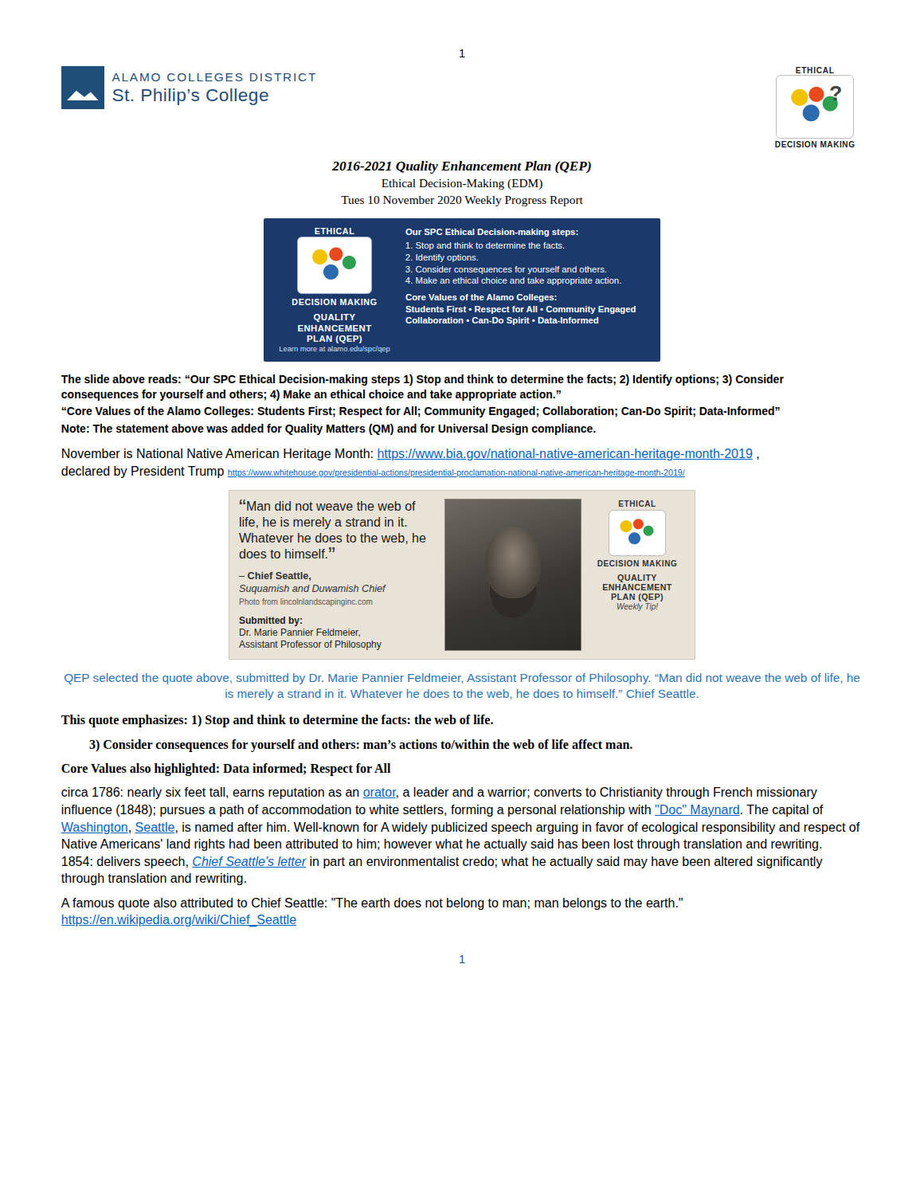1
ALAMO COLLEGES DISTRICT
St. Philip’s College
ETHICAL
DECISION MAKING
2016-2021 Quality Enhancement Plan (QEP)
Ethical Decision-Making (EDM)
Tues 10 November 2020 Weekly Progress Report
ETHICAL
DECISION MAKING
QUALITY
ENHANCEMENT
PLAN (QEP)
Learn more at alamo.edu/spc/qep
Our SPC Ethical Decision-making steps:
Stop and think to determine the facts.
Identify options.
Consider consequences for yourself and others.
Make an ethical choice and take appropriate action.
Core Values of the Alamo Colleges:
Students First • Respect for All • Community Engaged
Collaboration • Can-Do Spirit • Data-Informed
The slide above reads: “Our SPC Ethical Decision-making steps 1) Stop and think to determine the facts; 2) Identify options; 3) Consider consequences for yourself and others; 4) Make an ethical choice and take appropriate action.”
“Core Values of the Alamo Colleges: Students First; Respect for All; Community Engaged; Collaboration; Can-Do Spirit; Data-Informed”
Note: The statement above was added for Quality Matters (QM) and for Universal Design compliance.
November is National Native American Heritage Month: https://www.bia.gov/national-native-american-heritage-month-2019 ,
declared by President Trump https://www.whitehouse.gov/presidential-actions/presidential-proclamation-national-native-american-heritage-month-2019/
“Man did not weave the web of life, he is merely a strand in it. Whatever he does to the web, he does to himself.”
– Chief Seattle,
Suquamish and Duwamish Chief
Photo from lincolnlandscapinginc.com
Submitted by:
Dr. Marie Pannier Feldmeier,
Assistant Professor of Philosophy
ETHICAL
DECISION MAKING
QUALITY
ENHANCEMENT
PLAN (QEP)
Weekly Tip!
QEP selected the quote above, submitted by Dr. Marie Pannier Feldmeier, Assistant Professor of Philosophy. “Man did not weave the web of life, he is merely a strand in it. Whatever he does to the web, he does to himself.” Chief Seattle.
This quote emphasizes: 1) Stop and think to determine the facts: the web of life.
3) Consider consequences for yourself and others: man’s actions to/within the web of life affect man.
Core Values also highlighted: Data informed; Respect for All
circa 1786: nearly six feet tall, earns reputation as an orator, a leader and a warrior; converts to Christianity through French missionary influence (1848); pursues a path of accommodation to white settlers, forming a personal relationship with "Doc" Maynard. The capital of Washington, Seattle, is named after him. Well-known for A widely publicized speech arguing in favor of ecological responsibility and respect of Native Americans' land rights had been attributed to him; however what he actually said has been lost through translation and rewriting.
1854: delivers speech, Chief Seattle's letter in part an environmentalist credo; what he actually said may have been altered significantly through translation and rewriting.
A famous quote also attributed to Chief Seattle: "The earth does not belong to man; man belongs to the earth."
https://en.wikipedia.org/wiki/Chief_Seattle
1